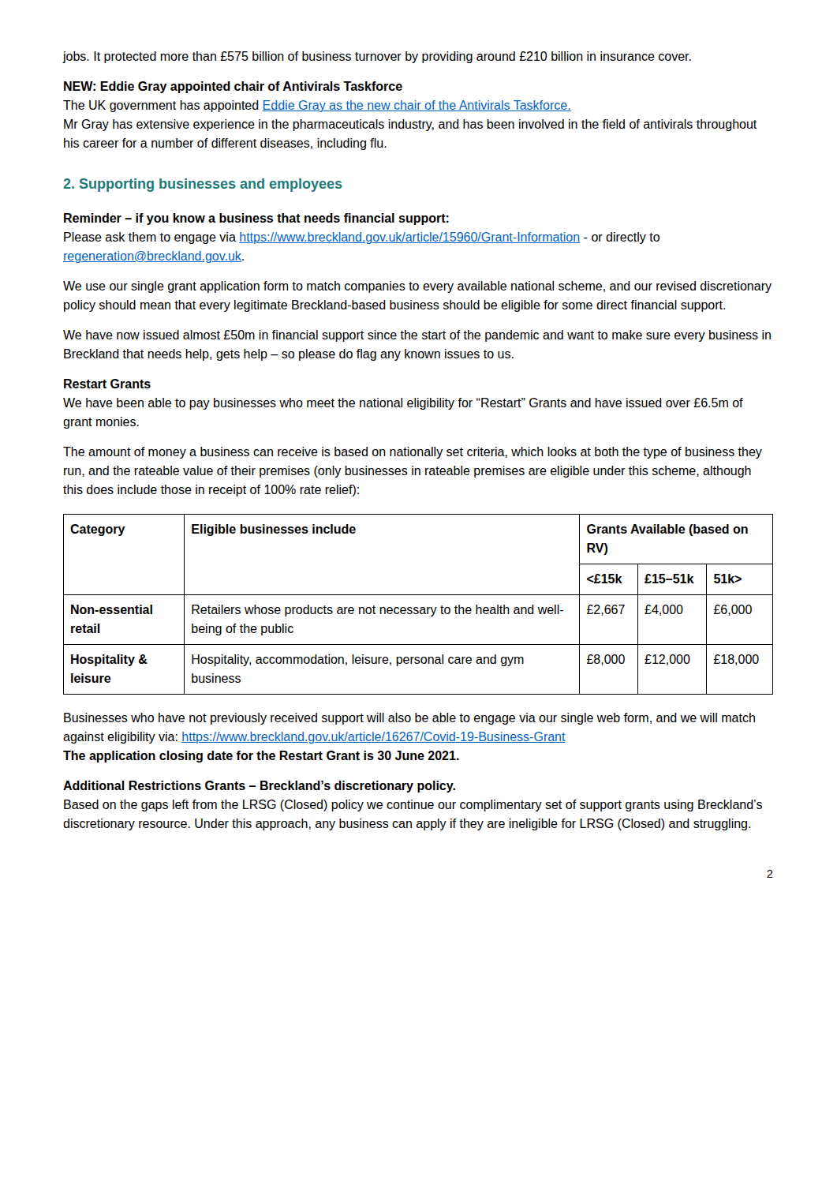jobs. It protected more than £575 billion of business turnover by providing around £210 billion in insurance cover.
NEW: Eddie Gray appointed chair of Antivirals Taskforce
The UK government has appointed Eddie Gray as the new chair of the Antivirals Taskforce.
Mr Gray has extensive experience in the pharmaceuticals industry, and has been involved in the field of antivirals throughout his career for a number of different diseases, including flu.
2. Supporting businesses and employees
Reminder – if you know a business that needs financial support:
Please ask them to engage via https://www.breckland.gov.uk/article/15960/Grant-Information - or directly to regeneration@breckland.gov.uk.
We use our single grant application form to match companies to every available national scheme, and our revised discretionary policy should mean that every legitimate Breckland-based business should be eligible for some direct financial support.
We have now issued almost £50m in financial support since the start of the pandemic and want to make sure every business in Breckland that needs help, gets help – so please do flag any known issues to us.
Restart Grants
We have been able to pay businesses who meet the national eligibility for “Restart” Grants and have issued over £6.5m of grant monies.
The amount of money a business can receive is based on nationally set criteria, which looks at both the type of business they run, and the rateable value of their premises (only businesses in rateable premises are eligible under this scheme, although this does include those in receipt of 100% rate relief):
| Category | Eligible businesses include | Grants Available (based on RV) |
| --- | --- | --- |
| <£15k | £15–51k | 51k> |
| Non-essential retail | Retailers whose products are not necessary to the health and well-being of the public | £2,667 | £4,000 | £6,000 |
| Hospitality & leisure | Hospitality, accommodation, leisure, personal care and gym business | £8,000 | £12,000 | £18,000 |
Businesses who have not previously received support will also be able to engage via our single web form, and we will match against eligibility via: https://www.breckland.gov.uk/article/16267/Covid-19-Business-Grant
The application closing date for the Restart Grant is 30 June 2021.
Additional Restrictions Grants – Breckland’s discretionary policy.
Based on the gaps left from the LRSG (Closed) policy we continue our complimentary set of support grants using Breckland’s discretionary resource. Under this approach, any business can apply if they are ineligible for LRSG (Closed) and struggling.
2